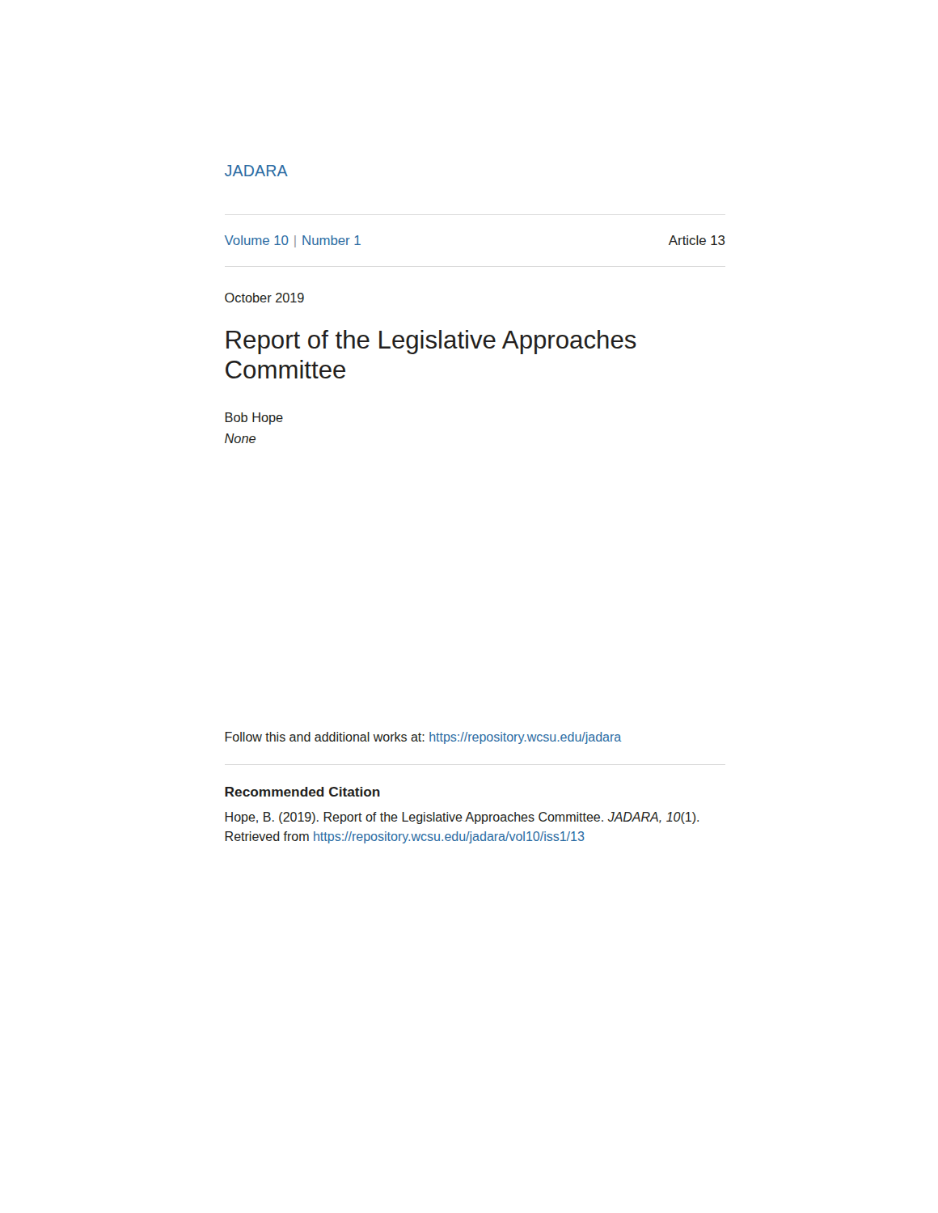JADARA
Volume 10|Number 1
Article 13
October 2019
Report of the Legislative Approaches Committee
Bob Hope
None
Follow this and additional works at: https://repository.wcsu.edu/jadara
Recommended Citation
Hope, B. (2019). Report of the Legislative Approaches Committee. JADARA, 10(1). Retrieved from https://repository.wcsu.edu/jadara/vol10/iss1/13